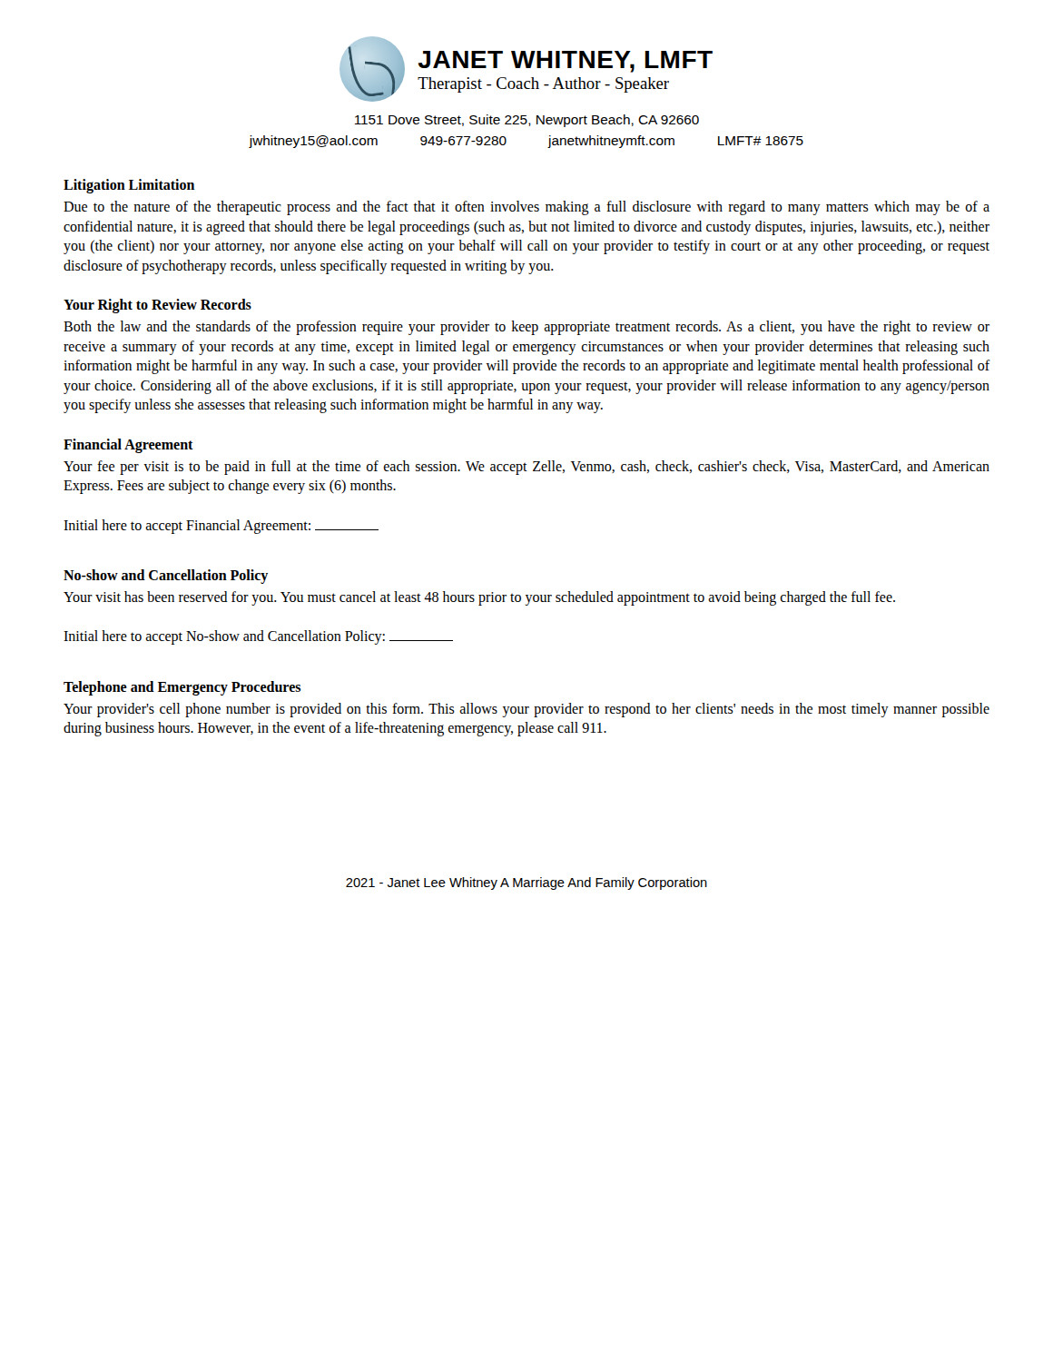JANET WHITNEY, LMFT
Therapist - Coach - Author - Speaker
1151 Dove Street, Suite 225, Newport Beach, CA 92660
jwhitney15@aol.com 949-677-9280 janetwhitneymft.com LMFT# 18675
Litigation Limitation
Due to the nature of the therapeutic process and the fact that it often involves making a full disclosure with regard to many matters which may be of a confidential nature, it is agreed that should there be legal proceedings (such as, but not limited to divorce and custody disputes, injuries, lawsuits, etc.), neither you (the client) nor your attorney, nor anyone else acting on your behalf will call on your provider to testify in court or at any other proceeding, or request disclosure of psychotherapy records, unless specifically requested in writing by you.
Your Right to Review Records
Both the law and the standards of the profession require your provider to keep appropriate treatment records. As a client, you have the right to review or receive a summary of your records at any time, except in limited legal or emergency circumstances or when your provider determines that releasing such information might be harmful in any way. In such a case, your provider will provide the records to an appropriate and legitimate mental health professional of your choice. Considering all of the above exclusions, if it is still appropriate, upon your request, your provider will release information to any agency/person you specify unless she assesses that releasing such information might be harmful in any way.
Financial Agreement
Your fee per visit is to be paid in full at the time of each session. We accept Zelle, Venmo, cash, check, cashier's check, Visa, MasterCard, and American Express. Fees are subject to change every six (6) months.
Initial here to accept Financial Agreement:
No-show and Cancellation Policy
Your visit has been reserved for you. You must cancel at least 48 hours prior to your scheduled appointment to avoid being charged the full fee.
Initial here to accept No-show and Cancellation Policy:
Telephone and Emergency Procedures
Your provider's cell phone number is provided on this form. This allows your provider to respond to her clients' needs in the most timely manner possible during business hours. However, in the event of a life-threatening emergency, please call 911.
2021 - Janet Lee Whitney A Marriage And Family Corporation